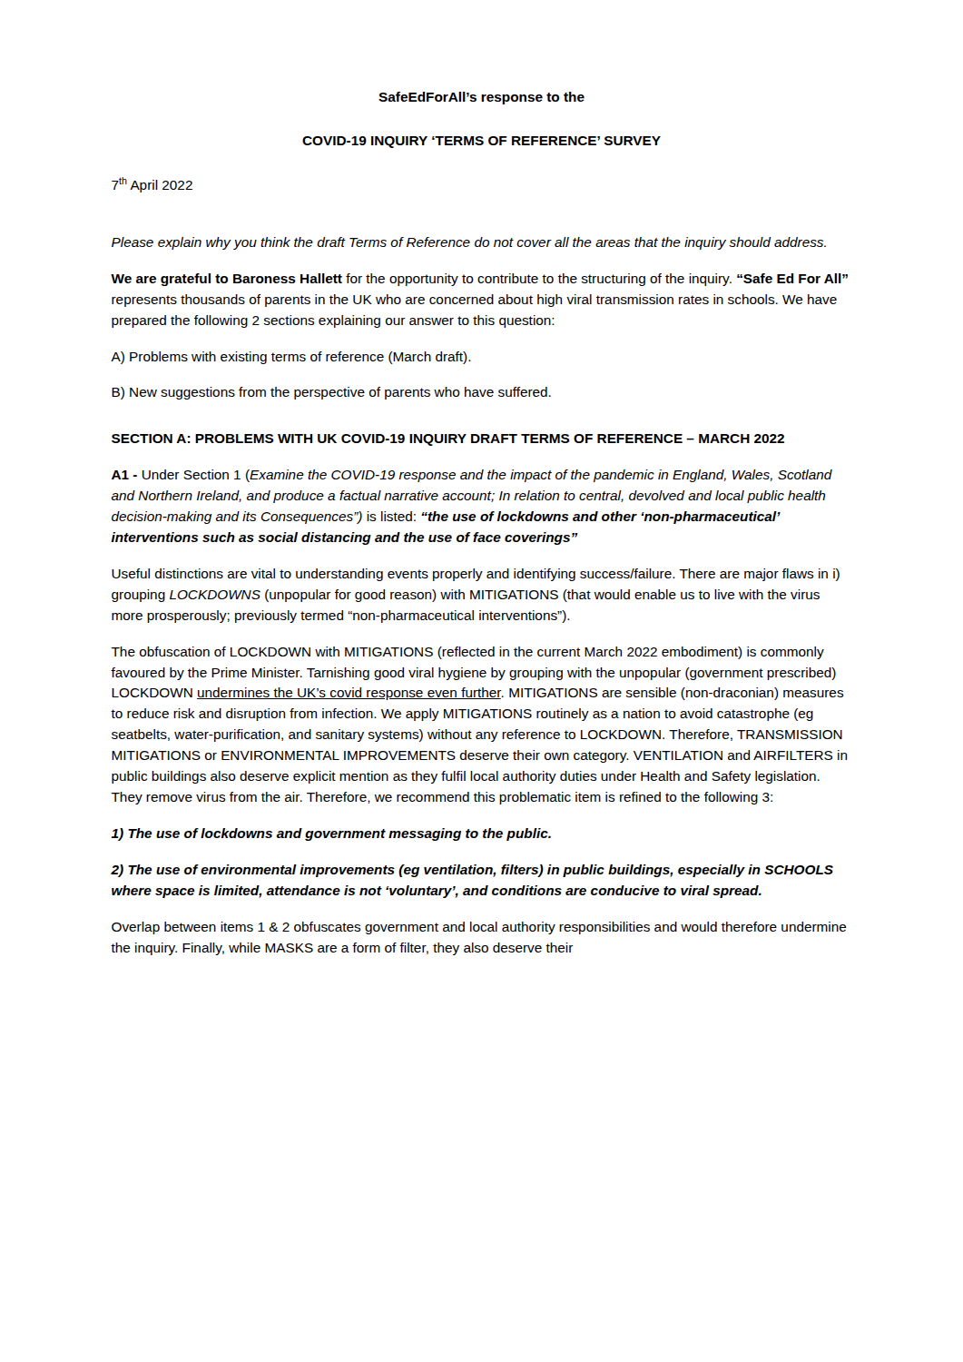SafeEdForAll’s response to the COVID-19 INQUIRY ‘TERMS OF REFERENCE’ SURVEY
7th April 2022
Please explain why you think the draft Terms of Reference do not cover all the areas that the inquiry should address.
We are grateful to Baroness Hallett for the opportunity to contribute to the structuring of the inquiry. “Safe Ed For All” represents thousands of parents in the UK who are concerned about high viral transmission rates in schools. We have prepared the following 2 sections explaining our answer to this question:
A) Problems with existing terms of reference (March draft).
B) New suggestions from the perspective of parents who have suffered.
SECTION A: PROBLEMS WITH UK COVID-19 INQUIRY DRAFT TERMS OF REFERENCE – MARCH 2022
A1 - Under Section 1 (Examine the COVID-19 response and the impact of the pandemic in England, Wales, Scotland and Northern Ireland, and produce a factual narrative account; In relation to central, devolved and local public health decision-making and its Consequences”) is listed: “the use of lockdowns and other ‘non-pharmaceutical’ interventions such as social distancing and the use of face coverings”
Useful distinctions are vital to understanding events properly and identifying success/failure. There are major flaws in i) grouping LOCKDOWNS (unpopular for good reason) with MITIGATIONS (that would enable us to live with the virus more prosperously; previously termed “non-pharmaceutical interventions”).
The obfuscation of LOCKDOWN with MITIGATIONS (reflected in the current March 2022 embodiment) is commonly favoured by the Prime Minister. Tarnishing good viral hygiene by grouping with the unpopular (government prescribed) LOCKDOWN undermines the UK’s covid response even further. MITIGATIONS are sensible (non-draconian) measures to reduce risk and disruption from infection. We apply MITIGATIONS routinely as a nation to avoid catastrophe (eg seatbelts, water-purification, and sanitary systems) without any reference to LOCKDOWN. Therefore, TRANSMISSION MITIGATIONS or ENVIRONMENTAL IMPROVEMENTS deserve their own category. VENTILATION and AIRFILTERS in public buildings also deserve explicit mention as they fulfil local authority duties under Health and Safety legislation. They remove virus from the air. Therefore, we recommend this problematic item is refined to the following 3:
1) The use of lockdowns and government messaging to the public.
2) The use of environmental improvements (eg ventilation, filters) in public buildings, especially in SCHOOLS where space is limited, attendance is not ‘voluntary’, and conditions are conducive to viral spread.
Overlap between items 1 & 2 obfuscates government and local authority responsibilities and would therefore undermine the inquiry. Finally, while MASKS are a form of filter, they also deserve their